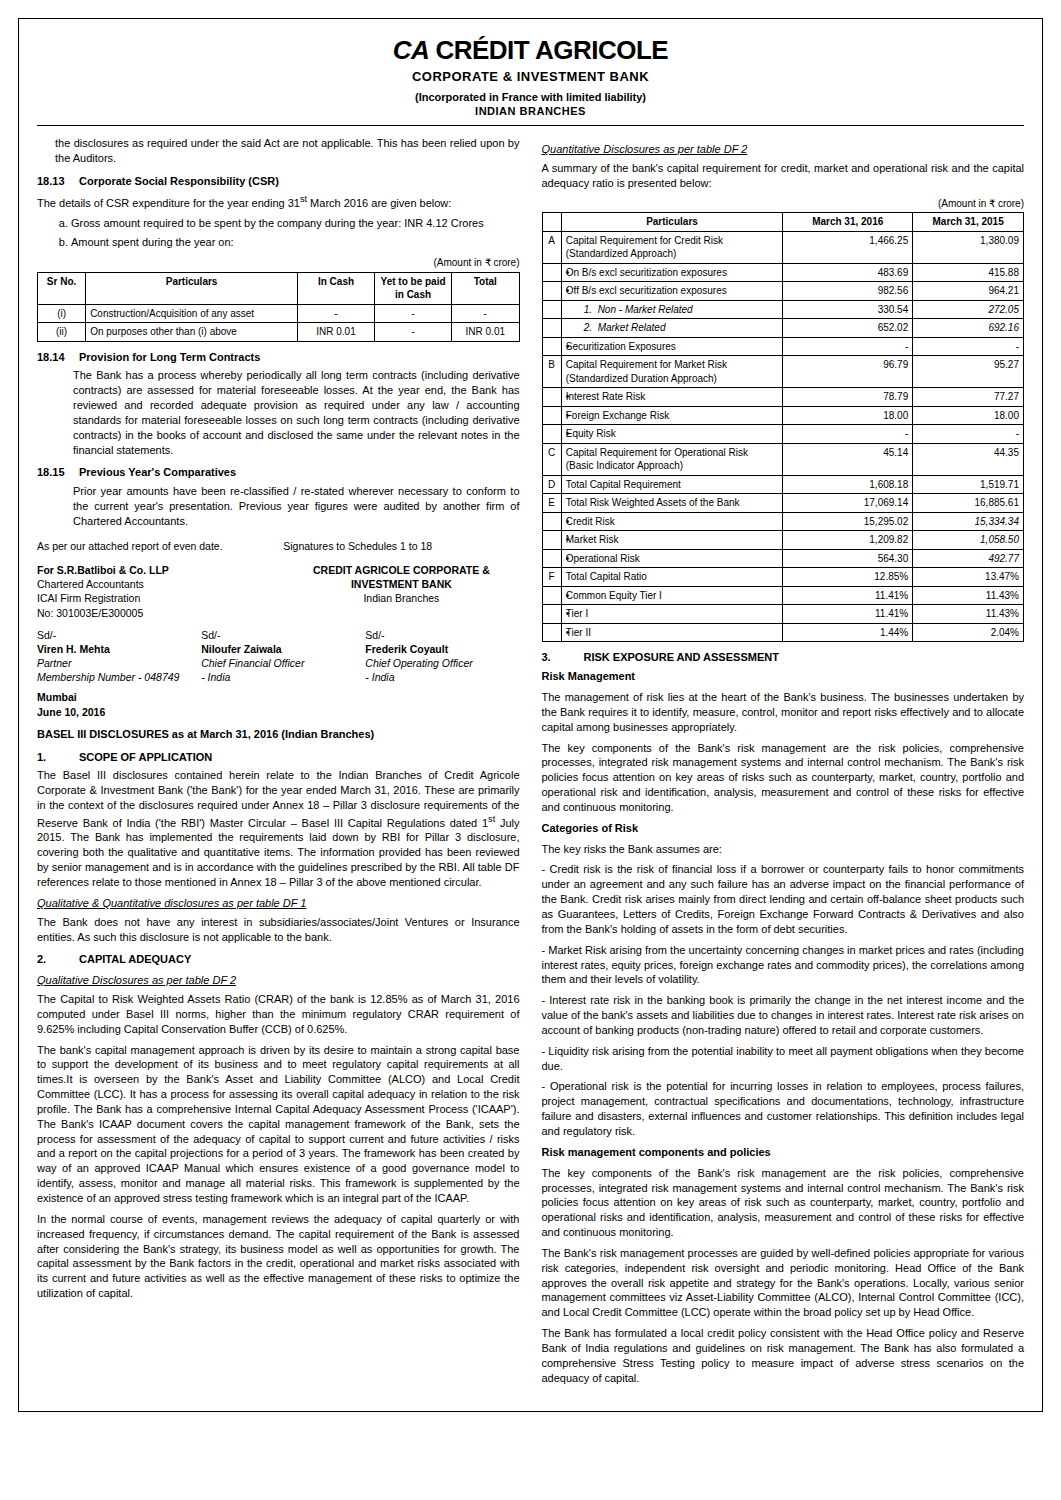CACRÉDIT AGRICOLE
CORPORATE & INVESTMENT BANK
(Incorporated in France with limited liability)
INDIAN BRANCHES
the disclosures as required under the said Act are not applicable. This has been relied upon by the Auditors.
18.13 Corporate Social Responsibility (CSR)
The details of CSR expenditure for the year ending 31st March 2016 are given below:
Gross amount required to be spent by the company during the year: INR 4.12 Crores
Amount spent during the year on:
(Amount in ₹ crore)
| Sr No. | Particulars | In Cash | Yet to be paid in Cash | Total |
| --- | --- | --- | --- | --- |
| (i) | Construction/Acquisition of any asset | - | - | - |
| (ii) | On purposes other than (i) above | INR 0.01 | - | INR 0.01 |
18.14 Provision for Long Term Contracts
The Bank has a process whereby periodically all long term contracts (including derivative contracts) are assessed for material foreseeable losses. At the year end, the Bank has reviewed and recorded adequate provision as required under any law / accounting standards for material foreseeable losses on such long term contracts (including derivative contracts) in the books of account and disclosed the same under the relevant notes in the financial statements.
18.15 Previous Year's Comparatives
Prior year amounts have been re-classified / re-stated wherever necessary to conform to the current year's presentation. Previous year figures were audited by another firm of Chartered Accountants.
As per our attached report of even date.
Signatures to Schedules 1 to 18
For S.R.Batliboi & Co. LLP
Chartered Accountants
ICAI Firm Registration
No: 301003E/E300005
CREDIT AGRICOLE CORPORATE &
INVESTMENT BANK
Indian Branches
Sd/-
Viren H. Mehta
Partner
Membership Number - 048749
Sd/-
Niloufer Zaiwala
Chief Financial Officer
- India
Sd/-
Frederik Coyault
Chief Operating Officer
- India
Mumbai
June 10, 2016
BASEL III DISCLOSURES as at March 31, 2016 (Indian Branches)
1. SCOPE OF APPLICATION
The Basel III disclosures contained herein relate to the Indian Branches of Credit Agricole Corporate & Investment Bank ('the Bank') for the year ended March 31, 2016. These are primarily in the context of the disclosures required under Annex 18 – Pillar 3 disclosure requirements of the Reserve Bank of India ('the RBI') Master Circular – Basel III Capital Regulations dated 1st July 2015. The Bank has implemented the requirements laid down by RBI for Pillar 3 disclosure, covering both the qualitative and quantitative items. The information provided has been reviewed by senior management and is in accordance with the guidelines prescribed by the RBI. All table DF references relate to those mentioned in Annex 18 – Pillar 3 of the above mentioned circular.
Qualitative & Quantitative disclosures as per table DF 1
The Bank does not have any interest in subsidiaries/associates/Joint Ventures or Insurance entities. As such this disclosure is not applicable to the bank.
2. CAPITAL ADEQUACY
Qualitative Disclosures as per table DF 2
The Capital to Risk Weighted Assets Ratio (CRAR) of the bank is 12.85% as of March 31, 2016 computed under Basel III norms, higher than the minimum regulatory CRAR requirement of 9.625% including Capital Conservation Buffer (CCB) of 0.625%.
The bank's capital management approach is driven by its desire to maintain a strong capital base to support the development of its business and to meet regulatory capital requirements at all times.It is overseen by the Bank's Asset and Liability Committee (ALCO) and Local Credit Committee (LCC). It has a process for assessing its overall capital adequacy in relation to the risk profile. The Bank has a comprehensive Internal Capital Adequacy Assessment Process ('ICAAP'). The Bank's ICAAP document covers the capital management framework of the Bank, sets the process for assessment of the adequacy of capital to support current and future activities / risks and a report on the capital projections for a period of 3 years. The framework has been created by way of an approved ICAAP Manual which ensures existence of a good governance model to identify, assess, monitor and manage all material risks. This framework is supplemented by the existence of an approved stress testing framework which is an integral part of the ICAAP.
In the normal course of events, management reviews the adequacy of capital quarterly or with increased frequency, if circumstances demand. The capital requirement of the Bank is assessed after considering the Bank's strategy, its business model as well as opportunities for growth. The capital assessment by the Bank factors in the credit, operational and market risks associated with its current and future activities as well as the effective management of these risks to optimize the utilization of capital.
Quantitative Disclosures as per table DF 2
A summary of the bank's capital requirement for credit, market and operational risk and the capital adequacy ratio is presented below:
(Amount in ₹ crore)
| | Particulars | March 31, 2016 | March 31, 2015 |
| --- | --- | --- | --- |
| A | Capital Requirement for Credit Risk (Standardized Approach) | 1,466.25 | 1,380.09 |
| | On B/s excl securitization exposures | 483.69 | 415.88 |
| | Off B/s excl securitization exposures | 982.56 | 964.21 |
| | 1. Non - Market Related | 330.54 | 272.05 |
| | 2. Market Related | 652.02 | 692.16 |
| | Securitization Exposures | - | - |
| B | Capital Requirement for Market Risk (Standardized Duration Approach) | 96.79 | 95.27 |
| | Interest Rate Risk | 78.79 | 77.27 |
| | Foreign Exchange Risk | 18.00 | 18.00 |
| | Equity Risk | - | - |
| C | Capital Requirement for Operational Risk (Basic Indicator Approach) | 45.14 | 44.35 |
| D | Total Capital Requirement | 1,608.18 | 1,519.71 |
| E | Total Risk Weighted Assets of the Bank | 17,069.14 | 16,885.61 |
| | Credit Risk | 15,295.02 | 15,334.34 |
| | Market Risk | 1,209.82 | 1,058.50 |
| | Operational Risk | 564.30 | 492.77 |
| F | Total Capital Ratio | 12.85% | 13.47% |
| | Common Equity Tier I | 11.41% | 11.43% |
| | Tier I | 11.41% | 11.43% |
| | Tier II | 1.44% | 2.04% |
3. RISK EXPOSURE AND ASSESSMENT
Risk Management
The management of risk lies at the heart of the Bank's business. The businesses undertaken by the Bank requires it to identify, measure, control, monitor and report risks effectively and to allocate capital among businesses appropriately.
The key components of the Bank's risk management are the risk policies, comprehensive processes, integrated risk management systems and internal control mechanism. The Bank's risk policies focus attention on key areas of risks such as counterparty, market, country, portfolio and operational risk and identification, analysis, measurement and control of these risks for effective and continuous monitoring.
Categories of Risk
The key risks the Bank assumes are:
- Credit risk is the risk of financial loss if a borrower or counterparty fails to honor commitments under an agreement and any such failure has an adverse impact on the financial performance of the Bank. Credit risk arises mainly from direct lending and certain off-balance sheet products such as Guarantees, Letters of Credits, Foreign Exchange Forward Contracts & Derivatives and also from the Bank's holding of assets in the form of debt securities.
- Market Risk arising from the uncertainty concerning changes in market prices and rates (including interest rates, equity prices, foreign exchange rates and commodity prices), the correlations among them and their levels of volatility.
- Interest rate risk in the banking book is primarily the change in the net interest income and the value of the bank's assets and liabilities due to changes in interest rates. Interest rate risk arises on account of banking products (non-trading nature) offered to retail and corporate customers.
- Liquidity risk arising from the potential inability to meet all payment obligations when they become due.
- Operational risk is the potential for incurring losses in relation to employees, process failures, project management, contractual specifications and documentations, technology, infrastructure failure and disasters, external influences and customer relationships. This definition includes legal and regulatory risk.
Risk management components and policies
The key components of the Bank's risk management are the risk policies, comprehensive processes, integrated risk management systems and internal control mechanism. The Bank's risk policies focus attention on key areas of risk such as counterparty, market, country, portfolio and operational risks and identification, analysis, measurement and control of these risks for effective and continuous monitoring.
The Bank's risk management processes are guided by well-defined policies appropriate for various risk categories, independent risk oversight and periodic monitoring. Head Office of the Bank approves the overall risk appetite and strategy for the Bank's operations. Locally, various senior management committees viz Asset-Liability Committee (ALCO), Internal Control Committee (ICC), and Local Credit Committee (LCC) operate within the broad policy set up by Head Office.
The Bank has formulated a local credit policy consistent with the Head Office policy and Reserve Bank of India regulations and guidelines on risk management. The Bank has also formulated a comprehensive Stress Testing policy to measure impact of adverse stress scenarios on the adequacy of capital.